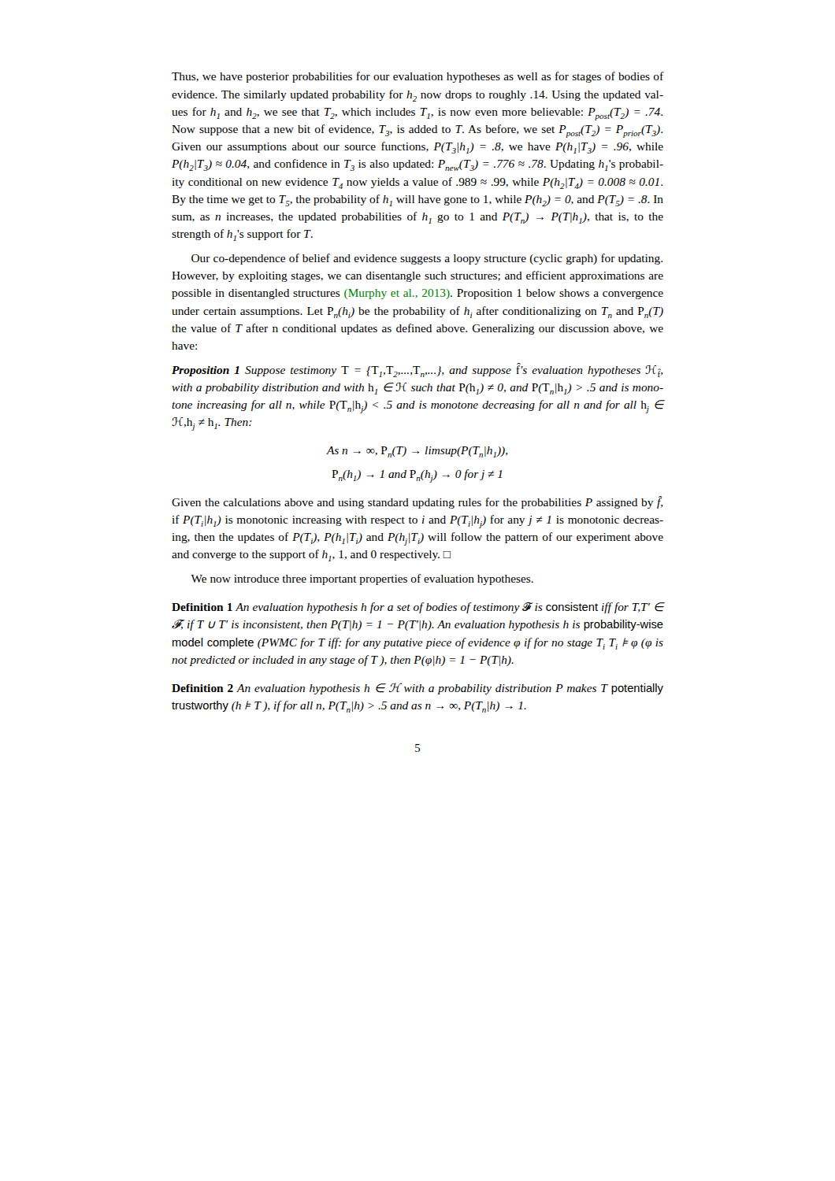Thus, we have posterior probabilities for our evaluation hypotheses as well as for stages of bodies of evidence. The similarly updated probability for h2 now drops to roughly .14. Using the updated values for h1 and h2, we see that T2, which includes T1, is now even more believable: Ppost(T2) = .74. Now suppose that a new bit of evidence, T3, is added to T. As before, we set Ppost(T2) = Pprior(T3). Given our assumptions about our source functions, P(T3|h1) = .8, we have P(h1|T3) = .96, while P(h2|T3) ≈ 0.04, and confidence in T3 is also updated: Pnew(T3) = .776 ≈ .78. Updating h1's probability conditional on new evidence T4 now yields a value of .989 ≈ .99, while P(h2|T4) = 0.008 ≈ 0.01. By the time we get to T5, the probability of h1 will have gone to 1, while P(h2) = 0, and P(T5) = .8. In sum, as n increases, the updated probabilities of h1 go to 1 and P(Tn) → P(T|h1), that is, to the strength of h1's support for T.
Our co-dependence of belief and evidence suggests a loopy structure (cyclic graph) for updating. However, by exploiting stages, we can disentangle such structures; and efficient approximations are possible in disentangled structures (Murphy et al., 2013). Proposition 1 below shows a convergence under certain assumptions. Let Pn(hi) be the probability of hi after conditionalizing on Tn and Pn(T) the value of T after n conditional updates as defined above. Generalizing our discussion above, we have:
Proposition 1 Suppose testimony T = {T1,T2,...,Tn,...}, and suppose f̂'s evaluation hypotheses ℋf̂, with a probability distribution and with h1 ∈ ℋ such that P(h1) ≠ 0, and P(Tn|h1) > .5 and is monotone increasing for all n, while P(Tn|hj) < .5 and is monotone decreasing for all n and for all hj ∈ ℋ,hj ≠ h1. Then:
As n → ∞, Pn(T) → limsup(P(Tn|h1)),
Pn(h1) → 1 and Pn(hj) → 0 for j ≠ 1
Given the calculations above and using standard updating rules for the probabilities P assigned by f̂, if P(Ti|h1) is monotonic increasing with respect to i and P(Ti|hj) for any j ≠ 1 is monotonic decreasing, then the updates of P(Ti), P(h1|Ti) and P(hj|Ti) will follow the pattern of our experiment above and converge to the support of h1, 1, and 0 respectively. □
We now introduce three important properties of evaluation hypotheses.
Definition 1 An evaluation hypothesis h for a set of bodies of testimony 𝓕 is consistent iff for T,T′ ∈ 𝓕, if T ∪ T′ is inconsistent, then P(T|h) = 1 − P(T′|h). An evaluation hypothesis h is probability-wise model complete (PWMC for T iff: for any putative piece of evidence φ if for no stage Ti Ti ⊧ φ (φ is not predicted or included in any stage of T ), then P(φ|h) = 1 − P(T|h).
Definition 2 An evaluation hypothesis h ∈ ℋ with a probability distribution P makes T potentially trustworthy (h ⊧ T ), if for all n, P(Tn|h) > .5 and as n → ∞, P(Tn|h) → 1.
5